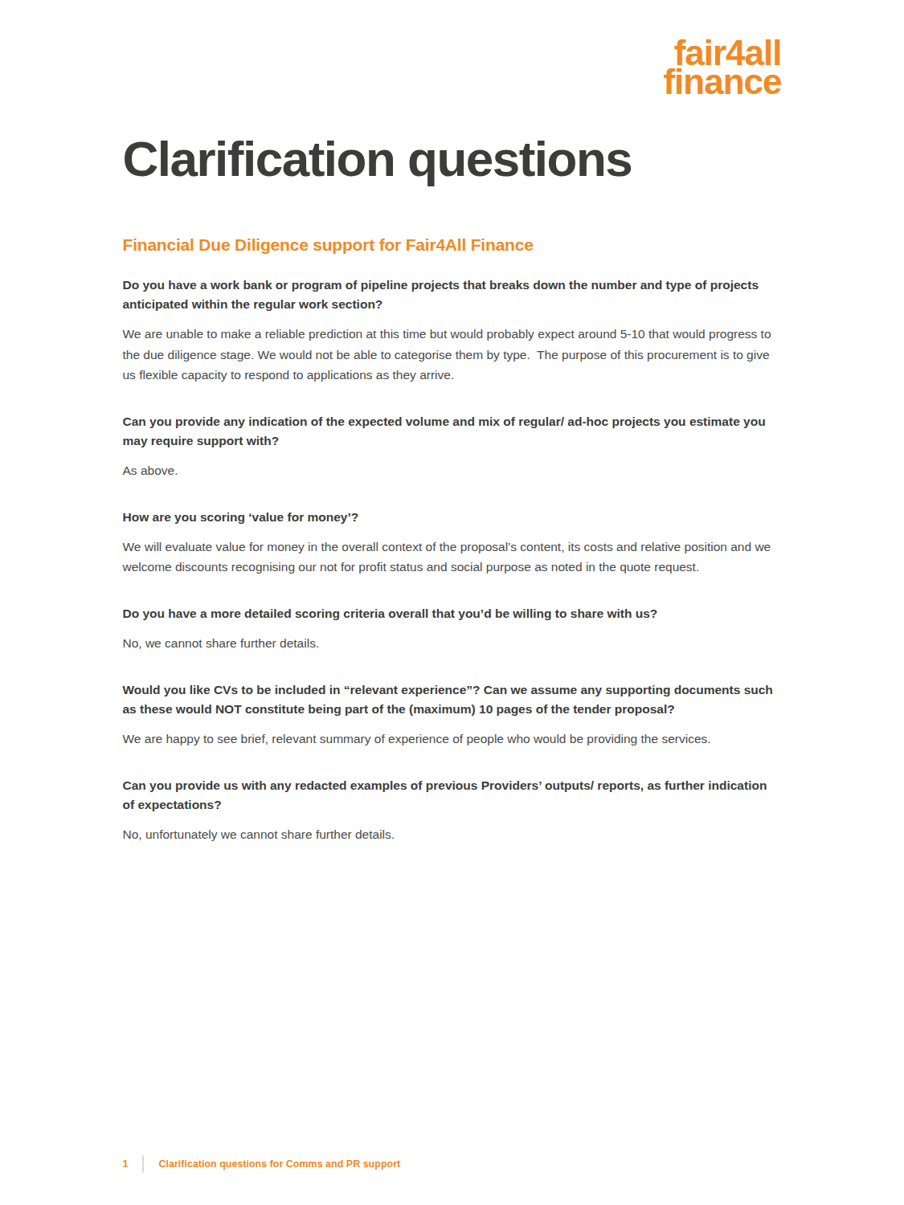fair4all finance
Clarification questions
Financial Due Diligence support for Fair4All Finance
Do you have a work bank or program of pipeline projects that breaks down the number and type of projects anticipated within the regular work section?
We are unable to make a reliable prediction at this time but would probably expect around 5-10 that would progress to the due diligence stage. We would not be able to categorise them by type. The purpose of this procurement is to give us flexible capacity to respond to applications as they arrive.
Can you provide any indication of the expected volume and mix of regular/ ad-hoc projects you estimate you may require support with?
As above.
How are you scoring ‘value for money’?
We will evaluate value for money in the overall context of the proposal’s content, its costs and relative position and we welcome discounts recognising our not for profit status and social purpose as noted in the quote request.
Do you have a more detailed scoring criteria overall that you’d be willing to share with us?
No, we cannot share further details.
Would you like CVs to be included in “relevant experience”? Can we assume any supporting documents such as these would NOT constitute being part of the (maximum) 10 pages of the tender proposal?
We are happy to see brief, relevant summary of experience of people who would be providing the services.
Can you provide us with any redacted examples of previous Providers’ outputs/ reports, as further indication of expectations?
No, unfortunately we cannot share further details.
1 Clarification questions for Comms and PR support